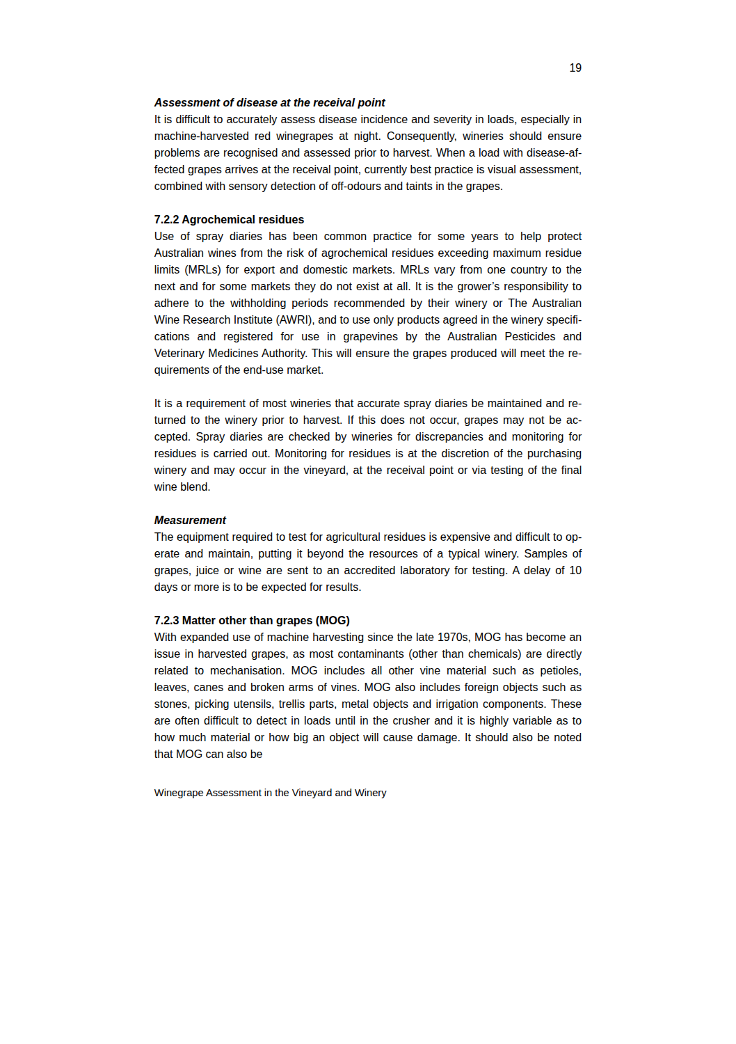19
Assessment of disease at the receival point
It is difficult to accurately assess disease incidence and severity in loads, especially in machine-harvested red winegrapes at night. Consequently, wineries should ensure problems are recognised and assessed prior to harvest. When a load with disease-affected grapes arrives at the receival point, currently best practice is visual assessment, combined with sensory detection of off-odours and taints in the grapes.
7.2.2 Agrochemical residues
Use of spray diaries has been common practice for some years to help protect Australian wines from the risk of agrochemical residues exceeding maximum residue limits (MRLs) for export and domestic markets. MRLs vary from one country to the next and for some markets they do not exist at all. It is the grower’s responsibility to adhere to the withholding periods recommended by their winery or The Australian Wine Research Institute (AWRI), and to use only products agreed in the winery specifications and registered for use in grapevines by the Australian Pesticides and Veterinary Medicines Authority. This will ensure the grapes produced will meet the requirements of the end-use market.
It is a requirement of most wineries that accurate spray diaries be maintained and returned to the winery prior to harvest. If this does not occur, grapes may not be accepted. Spray diaries are checked by wineries for discrepancies and monitoring for residues is carried out. Monitoring for residues is at the discretion of the purchasing winery and may occur in the vineyard, at the receival point or via testing of the final wine blend.
Measurement
The equipment required to test for agricultural residues is expensive and difficult to operate and maintain, putting it beyond the resources of a typical winery. Samples of grapes, juice or wine are sent to an accredited laboratory for testing. A delay of 10 days or more is to be expected for results.
7.2.3 Matter other than grapes (MOG)
With expanded use of machine harvesting since the late 1970s, MOG has become an issue in harvested grapes, as most contaminants (other than chemicals) are directly related to mechanisation. MOG includes all other vine material such as petioles, leaves, canes and broken arms of vines. MOG also includes foreign objects such as stones, picking utensils, trellis parts, metal objects and irrigation components. These are often difficult to detect in loads until in the crusher and it is highly variable as to how much material or how big an object will cause damage. It should also be noted that MOG can also be
Winegrape Assessment in the Vineyard and Winery